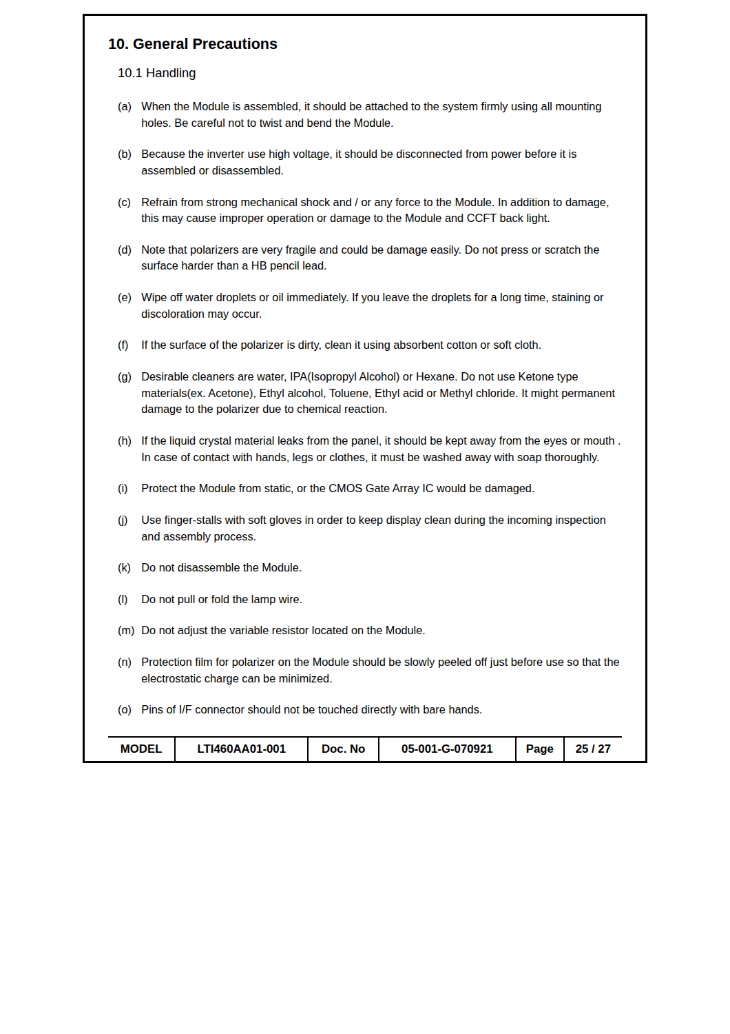10. General Precautions
10.1 Handling
(a) When the Module is assembled, it should be attached to the system firmly using all mounting holes. Be careful not to twist and bend the Module.
(b) Because the inverter use high voltage, it should be disconnected from power before it is assembled or disassembled.
(c) Refrain from strong mechanical shock and / or any force to the Module. In addition to damage, this may cause improper operation or damage to the Module and CCFT back light.
(d) Note that polarizers are very fragile and could be damage easily. Do not press or scratch the surface harder than a HB pencil lead.
(e) Wipe off water droplets or oil immediately. If you leave the droplets for a long time, staining or discoloration may occur.
(f) If the surface of the polarizer is dirty, clean it using absorbent cotton or soft cloth.
(g) Desirable cleaners are water, IPA(Isopropyl Alcohol) or Hexane. Do not use Ketone type materials(ex. Acetone), Ethyl alcohol, Toluene, Ethyl acid or Methyl chloride. It might permanent damage to the polarizer due to chemical reaction.
(h) If the liquid crystal material leaks from the panel, it should be kept away from the eyes or mouth . In case of contact with hands, legs or clothes, it must be washed away with soap thoroughly.
(i) Protect the Module from static, or the CMOS Gate Array IC would be damaged.
(j) Use finger-stalls with soft gloves in order to keep display clean during the incoming inspection and assembly process.
(k) Do not disassemble the Module.
(l) Do not pull or fold the lamp wire.
(m) Do not adjust the variable resistor located on the Module.
(n) Protection film for polarizer on the Module should be slowly peeled off just before use so that the electrostatic charge can be minimized.
(o) Pins of I/F connector should not be touched directly with bare hands.
| MODEL | LTI460AA01-001 | Doc. No | 05-001-G-070921 | Page | 25 / 27 |